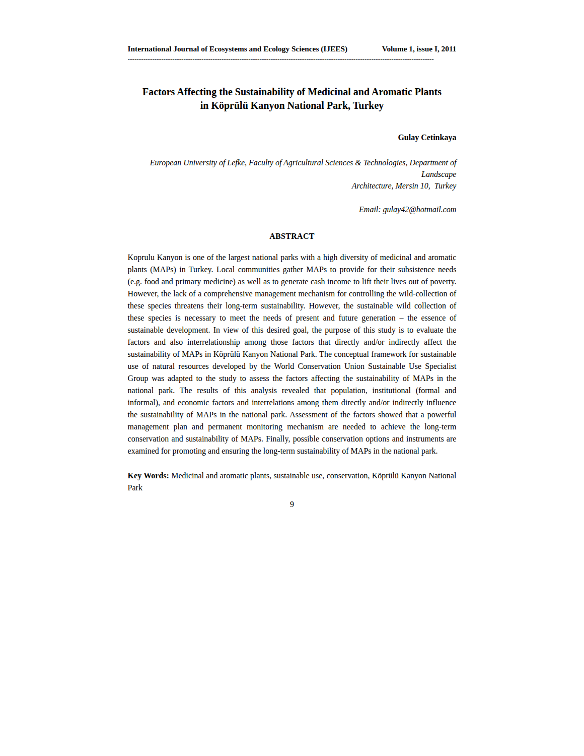International Journal of Ecosystems and Ecology Sciences (IJEES) Volume 1, issue I, 2011
-----------------------------------------------------------------------------------------------------------------------------------------
Factors Affecting the Sustainability of Medicinal and Aromatic Plants
in Köprülü Kanyon National Park, Turkey
Gulay Cetinkaya
European University of Lefke, Faculty of Agricultural Sciences & Technologies, Department of Landscape
Architecture, Mersin 10, Turkey
Email: gulay42@hotmail.com
ABSTRACT
Koprulu Kanyon is one of the largest national parks with a high diversity of medicinal and aromatic plants (MAPs) in Turkey. Local communities gather MAPs to provide for their subsistence needs (e.g. food and primary medicine) as well as to generate cash income to lift their lives out of poverty. However, the lack of a comprehensive management mechanism for controlling the wild-collection of these species threatens their long-term sustainability. However, the sustainable wild collection of these species is necessary to meet the needs of present and future generation – the essence of sustainable development. In view of this desired goal, the purpose of this study is to evaluate the factors and also interrelationship among those factors that directly and/or indirectly affect the sustainability of MAPs in Köprülü Kanyon National Park. The conceptual framework for sustainable use of natural resources developed by the World Conservation Union Sustainable Use Specialist Group was adapted to the study to assess the factors affecting the sustainability of MAPs in the national park. The results of this analysis revealed that population, institutional (formal and informal), and economic factors and interrelations among them directly and/or indirectly influence the sustainability of MAPs in the national park. Assessment of the factors showed that a powerful management plan and permanent monitoring mechanism are needed to achieve the long-term conservation and sustainability of MAPs. Finally, possible conservation options and instruments are examined for promoting and ensuring the long-term sustainability of MAPs in the national park.
Key Words: Medicinal and aromatic plants, sustainable use, conservation, Köprülü Kanyon National Park
9